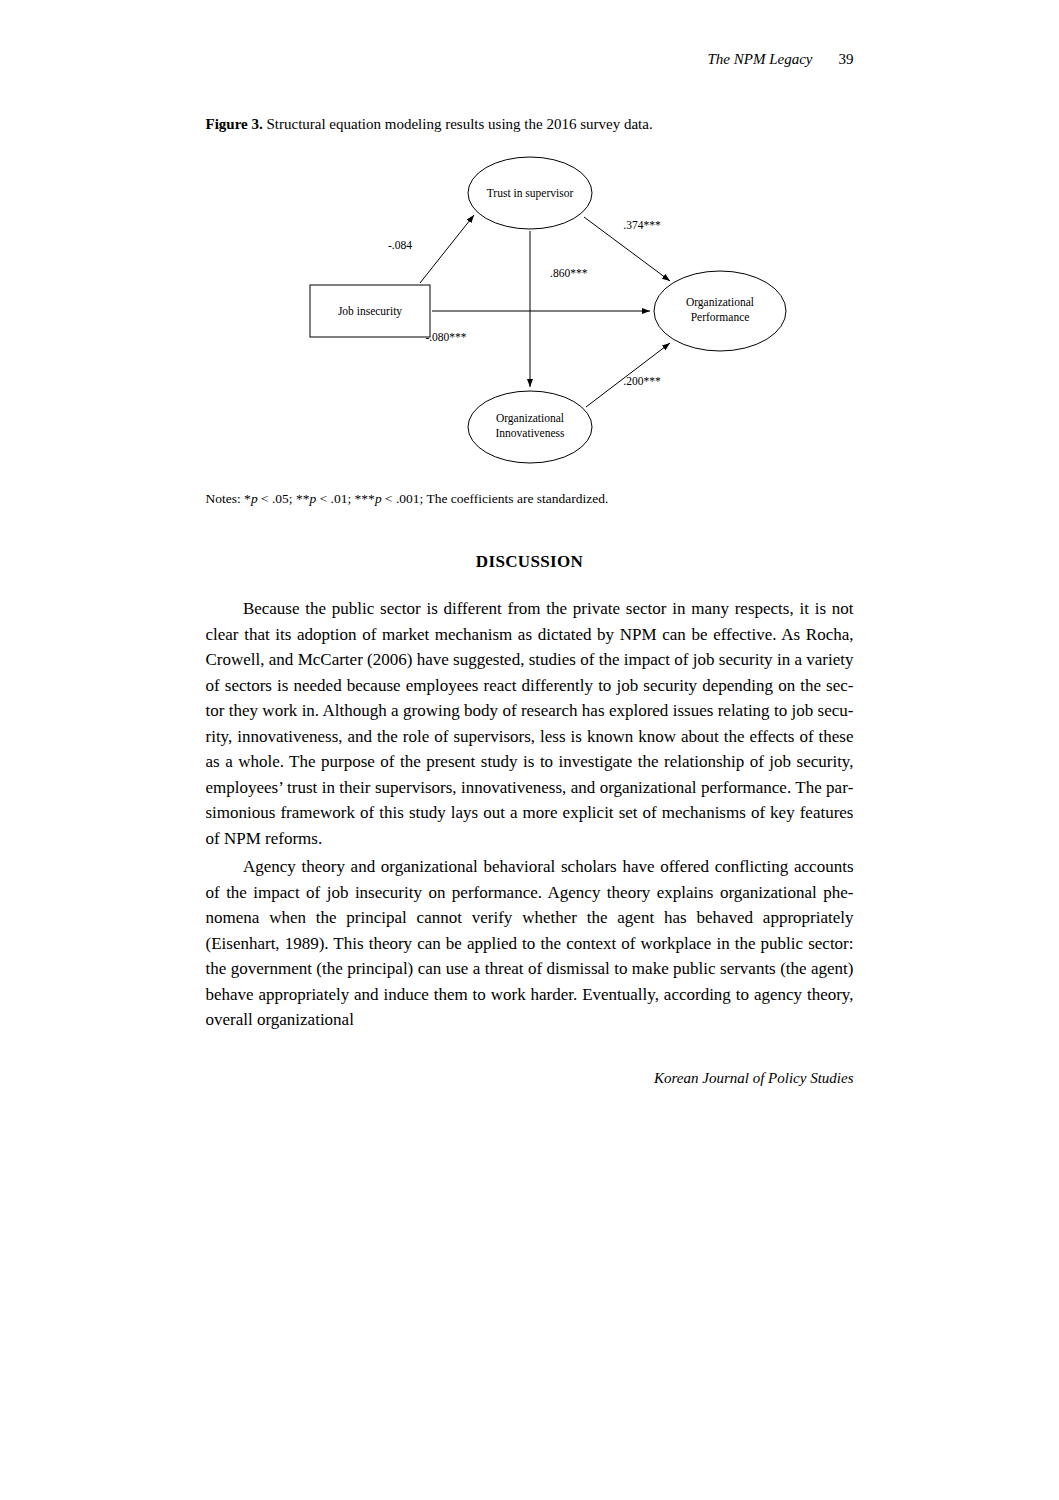The NPM Legacy 39
Figure 3. Structural equation modeling results using the 2016 survey data.
Trust in supervisor Job insecurity Organizational Performance Organizational Innovativeness -.084 .374*** -.080*** .860*** .200***
Notes: *p < .05; **p < .01; ***p < .001; The coefficients are standardized.
DISCUSSION
Because the public sector is different from the private sector in many respects, it is not clear that its adoption of market mechanism as dictated by NPM can be effective. As Rocha, Crowell, and McCarter (2006) have suggested, studies of the impact of job security in a variety of sectors is needed because employees react differently to job security depending on the sector they work in. Although a growing body of research has explored issues relating to job security, innovativeness, and the role of supervisors, less is known know about the effects of these as a whole. The purpose of the present study is to investigate the relationship of job security, employees’ trust in their supervisors, innovativeness, and organizational performance. The parsimonious framework of this study lays out a more explicit set of mechanisms of key features of NPM reforms.
Agency theory and organizational behavioral scholars have offered conflicting accounts of the impact of job insecurity on performance. Agency theory explains organizational phenomena when the principal cannot verify whether the agent has behaved appropriately (Eisenhart, 1989). This theory can be applied to the context of workplace in the public sector: the government (the principal) can use a threat of dismissal to make public servants (the agent) behave appropriately and induce them to work harder. Eventually, according to agency theory, overall organizational
Korean Journal of Policy Studies